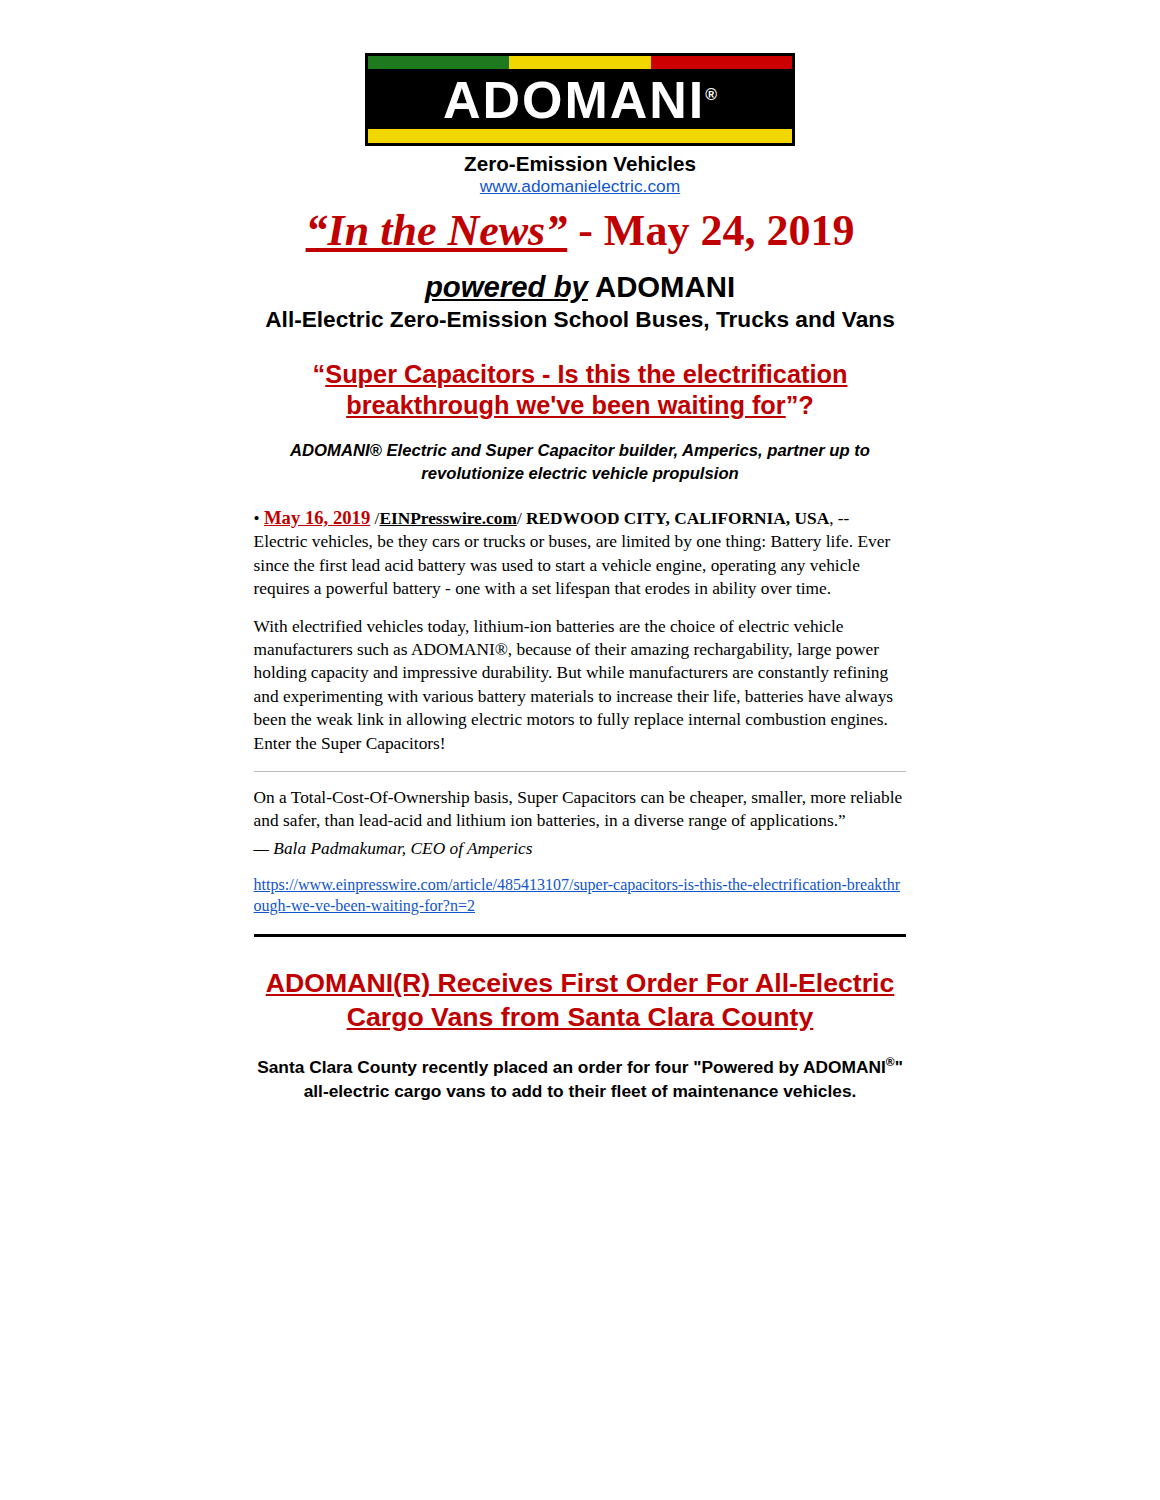ADOMANI®
Zero-Emission Vehicles
www.adomanielectric.com
“In the News” - May 24, 2019
powered by ADOMANI
All-Electric Zero-Emission School Buses, Trucks and Vans
“Super Capacitors - Is this the electrification breakthrough we've been waiting for”?
ADOMANI® Electric and Super Capacitor builder, Amperics, partner up to revolutionize electric vehicle propulsion
• May 16, 2019 /EINPresswire.com/ REDWOOD CITY, CALIFORNIA, USA, -- Electric vehicles, be they cars or trucks or buses, are limited by one thing: Battery life. Ever since the first lead acid battery was used to start a vehicle engine, operating any vehicle requires a powerful battery - one with a set lifespan that erodes in ability over time.
With electrified vehicles today, lithium-ion batteries are the choice of electric vehicle manufacturers such as ADOMANI®, because of their amazing rechargability, large power holding capacity and impressive durability. But while manufacturers are constantly refining and experimenting with various battery materials to increase their life, batteries have always been the weak link in allowing electric motors to fully replace internal combustion engines. Enter the Super Capacitors!
On a Total-Cost-Of-Ownership basis, Super Capacitors can be cheaper, smaller, more reliable and safer, than lead-acid and lithium ion batteries, in a diverse range of applications.”
— Bala Padmakumar, CEO of Amperics
https://www.einpresswire.com/article/485413107/super-capacitors-is-this-the-electrification-breakthrough-we-ve-been-waiting-for?n=2
ADOMANI(R) Receives First Order For All-Electric Cargo Vans from Santa Clara County
Santa Clara County recently placed an order for four "Powered by ADOMANI®" all-electric cargo vans to add to their fleet of maintenance vehicles.